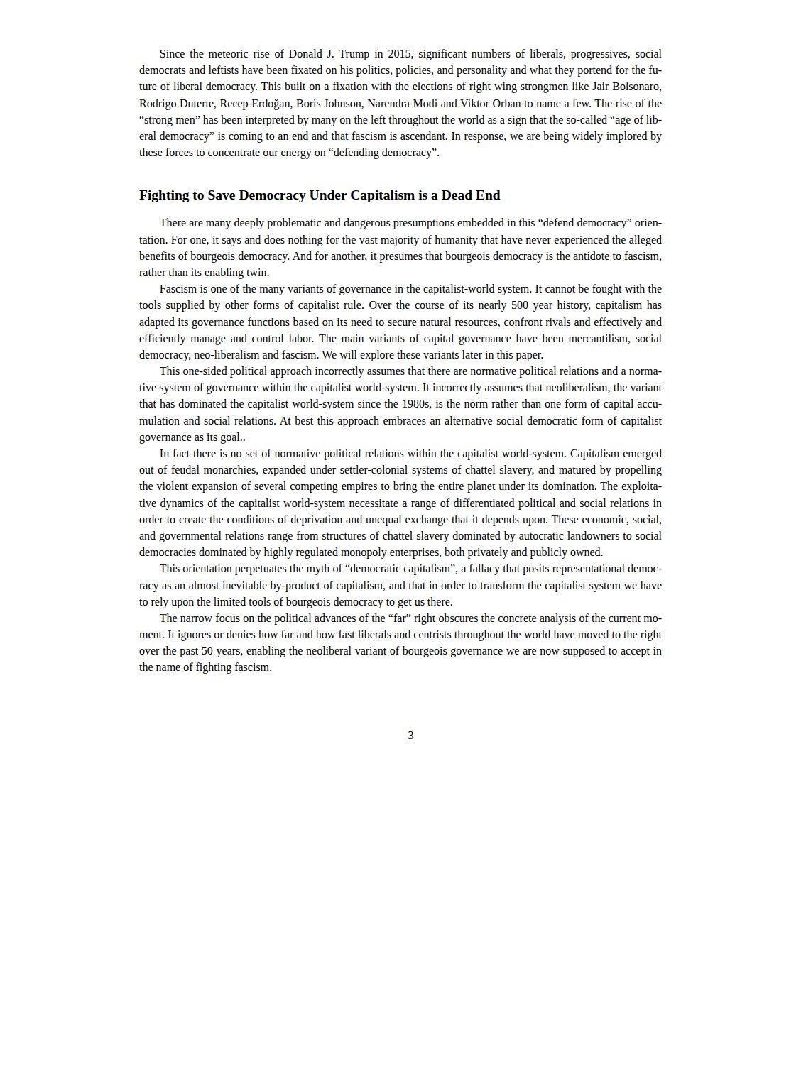Since the meteoric rise of Donald J. Trump in 2015, significant numbers of liberals, progressives, social democrats and leftists have been fixated on his politics, policies, and personality and what they portend for the future of liberal democracy. This built on a fixation with the elections of right wing strongmen like Jair Bolsonaro, Rodrigo Duterte, Recep Erdoğan, Boris Johnson, Narendra Modi and Viktor Orban to name a few. The rise of the “strong men” has been interpreted by many on the left throughout the world as a sign that the so-called “age of liberal democracy” is coming to an end and that fascism is ascendant. In response, we are being widely implored by these forces to concentrate our energy on “defending democracy”.
Fighting to Save Democracy Under Capitalism is a Dead End
There are many deeply problematic and dangerous presumptions embedded in this “defend democracy” orientation. For one, it says and does nothing for the vast majority of humanity that have never experienced the alleged benefits of bourgeois democracy. And for another, it presumes that bourgeois democracy is the antidote to fascism, rather than its enabling twin.
Fascism is one of the many variants of governance in the capitalist-world system. It cannot be fought with the tools supplied by other forms of capitalist rule. Over the course of its nearly 500 year history, capitalism has adapted its governance functions based on its need to secure natural resources, confront rivals and effectively and efficiently manage and control labor. The main variants of capital governance have been mercantilism, social democracy, neo-liberalism and fascism. We will explore these variants later in this paper.
This one-sided political approach incorrectly assumes that there are normative political relations and a normative system of governance within the capitalist world-system. It incorrectly assumes that neoliberalism, the variant that has dominated the capitalist world-system since the 1980s, is the norm rather than one form of capital accumulation and social relations. At best this approach embraces an alternative social democratic form of capitalist governance as its goal..
In fact there is no set of normative political relations within the capitalist world-system. Capitalism emerged out of feudal monarchies, expanded under settler-colonial systems of chattel slavery, and matured by propelling the violent expansion of several competing empires to bring the entire planet under its domination. The exploitative dynamics of the capitalist world-system necessitate a range of differentiated political and social relations in order to create the conditions of deprivation and unequal exchange that it depends upon. These economic, social, and governmental relations range from structures of chattel slavery dominated by autocratic landowners to social democracies dominated by highly regulated monopoly enterprises, both privately and publicly owned.
This orientation perpetuates the myth of “democratic capitalism”, a fallacy that posits representational democracy as an almost inevitable by-product of capitalism, and that in order to transform the capitalist system we have to rely upon the limited tools of bourgeois democracy to get us there.
The narrow focus on the political advances of the “far” right obscures the concrete analysis of the current moment. It ignores or denies how far and how fast liberals and centrists throughout the world have moved to the right over the past 50 years, enabling the neoliberal variant of bourgeois governance we are now supposed to accept in the name of fighting fascism.
3